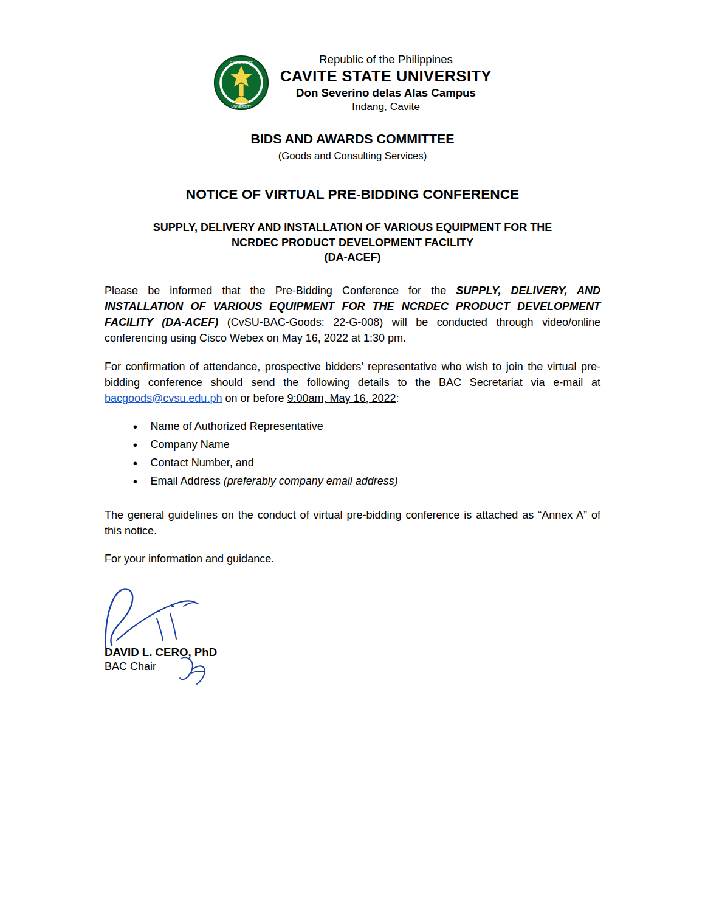CAVITE STATE UNIVERSITY
Republic of the Philippines
CAVITE STATE UNIVERSITY
Don Severino delas Alas Campus
Indang, Cavite
BIDS AND AWARDS COMMITTEE
(Goods and Consulting Services)
NOTICE OF VIRTUAL PRE-BIDDING CONFERENCE
SUPPLY, DELIVERY AND INSTALLATION OF VARIOUS EQUIPMENT FOR THE
NCRDEC PRODUCT DEVELOPMENT FACILITY
(DA-ACEF)
Please be informed that the Pre-Bidding Conference for the SUPPLY, DELIVERY, AND INSTALLATION OF VARIOUS EQUIPMENT FOR THE NCRDEC PRODUCT DEVELOPMENT FACILITY (DA-ACEF) (CvSU-BAC-Goods: 22-G-008) will be conducted through video/online conferencing using Cisco Webex on May 16, 2022 at 1:30 pm.
For confirmation of attendance, prospective bidders’ representative who wish to join the virtual pre-bidding conference should send the following details to the BAC Secretariat via e-mail at bacgoods@cvsu.edu.ph on or before 9:00am, May 16, 2022:
Name of Authorized Representative
Company Name
Contact Number, and
Email Address (preferably company email address)
The general guidelines on the conduct of virtual pre-bidding conference is attached as “Annex A” of this notice.
For your information and guidance.
DAVID L. CERO, PhD
BAC Chair